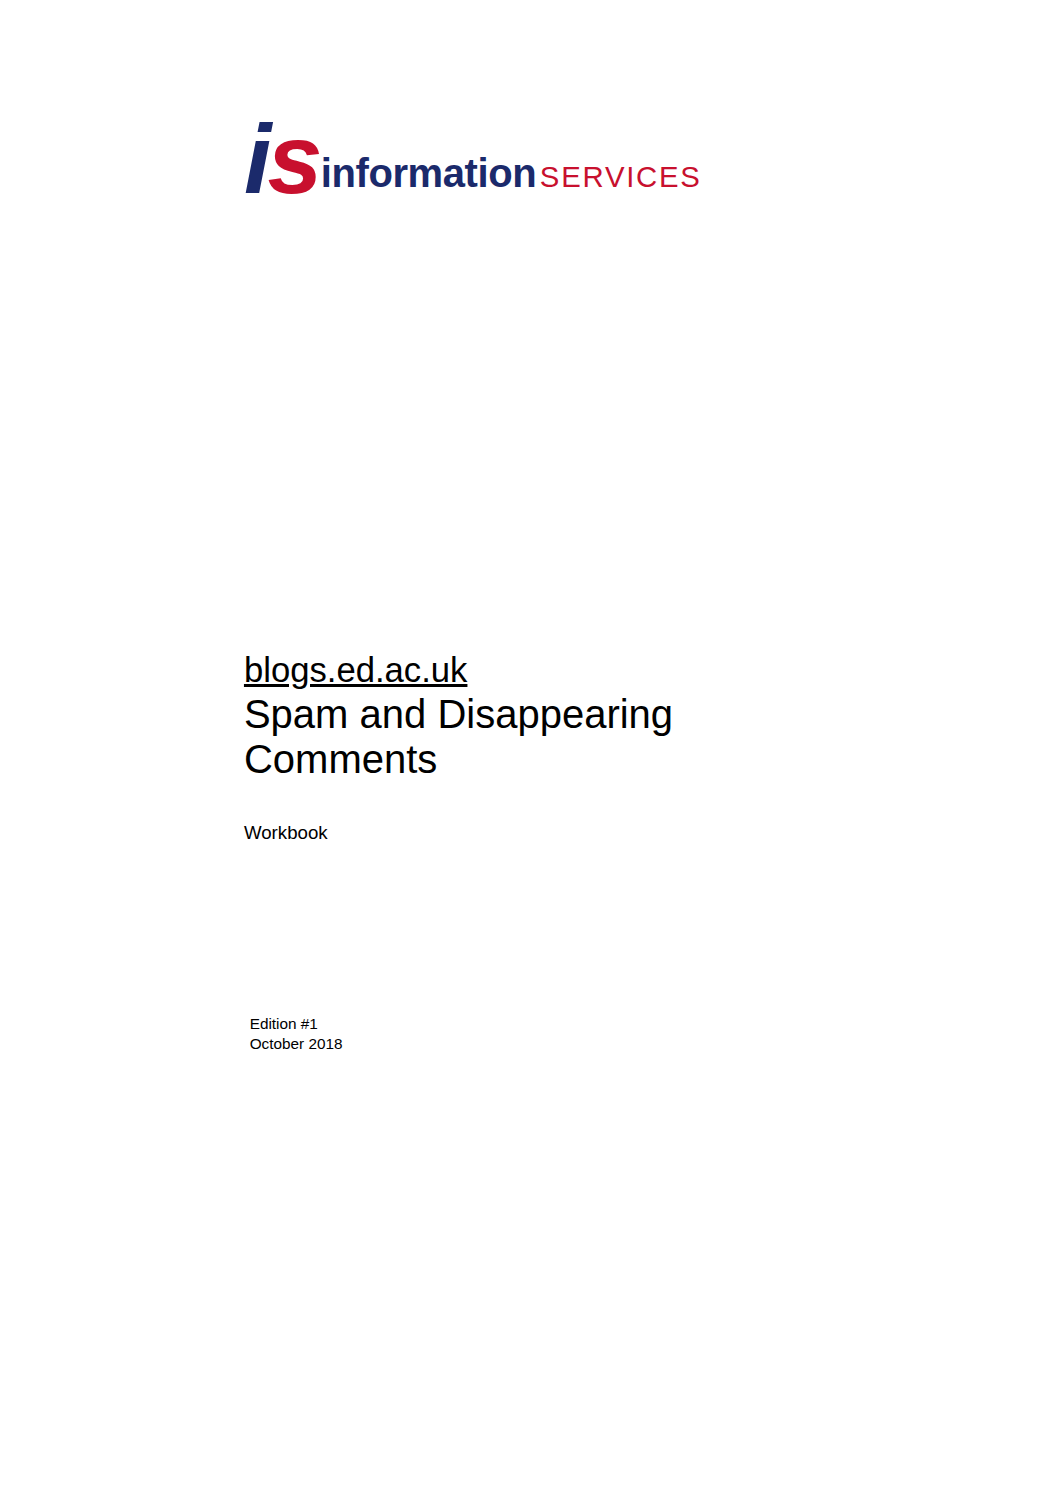is information SERVICES
blogs.ed.ac.uk
Spam and Disappearing
Comments
Workbook
Edition #1
October 2018